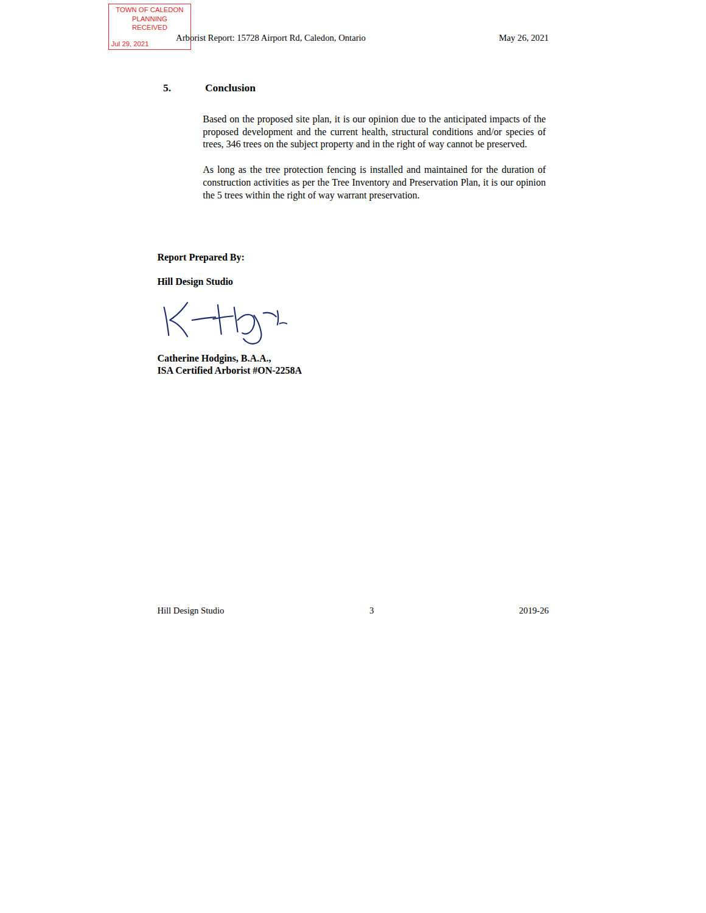TOWN OF CALEDON
PLANNING
RECEIVED
Jul 29, 2021
Arborist Report: 15728 Airport Rd, Caledon, Ontario May 26, 2021
5. Conclusion
Based on the proposed site plan, it is our opinion due to the anticipated impacts of the proposed development and the current health, structural conditions and/or species of trees, 346 trees on the subject property and in the right of way cannot be preserved.
As long as the tree protection fencing is installed and maintained for the duration of construction activities as per the Tree Inventory and Preservation Plan, it is our opinion the 5 trees within the right of way warrant preservation.
Report Prepared By:
Hill Design Studio
Catherine Hodgins, B.A.A.,
ISA Certified Arborist #ON-2258A
Hill Design Studio 2019-26
3